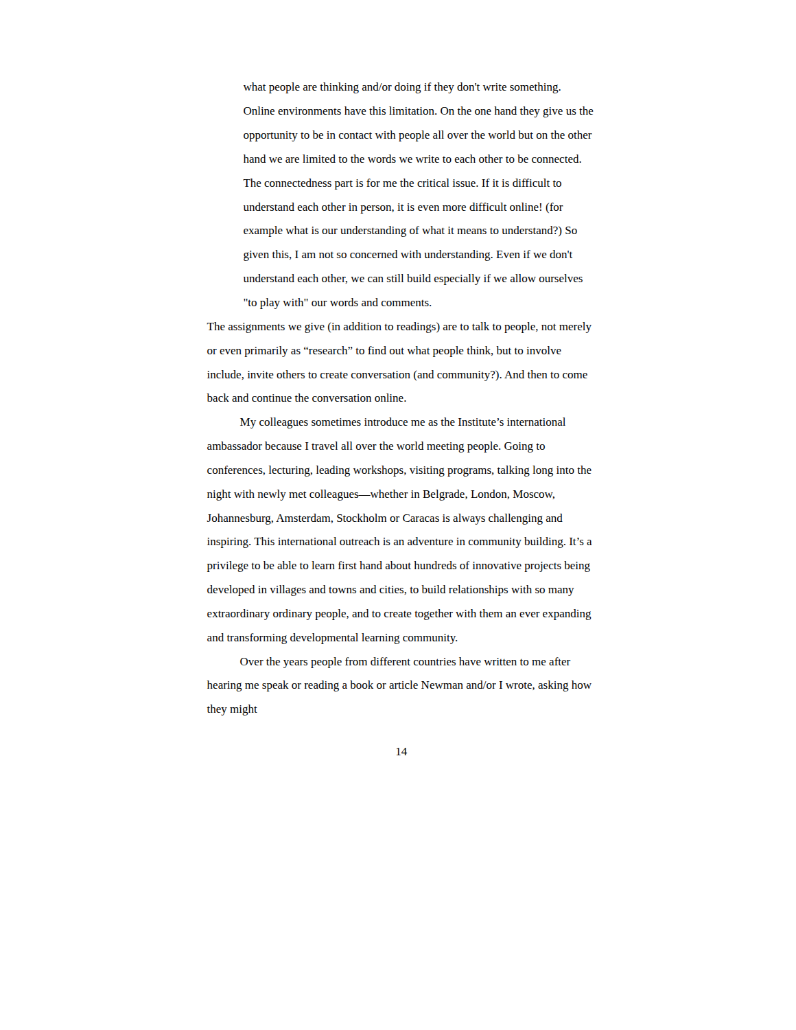what people are thinking and/or doing if they don't write something. Online environments have this limitation. On the one hand they give us the opportunity to be in contact with people all over the world but on the other hand we are limited to the words we write to each other to be connected. The connectedness part is for me the critical issue. If it is difficult to understand each other in person, it is even more difficult online! (for example what is our understanding of what it means to understand?) So given this, I am not so concerned with understanding. Even if we don't understand each other, we can still build especially if we allow ourselves "to play with" our words and comments.
The assignments we give (in addition to readings) are to talk to people, not merely or even primarily as “research” to find out what people think, but to involve include, invite others to create conversation (and community?). And then to come back and continue the conversation online.
My colleagues sometimes introduce me as the Institute’s international ambassador because I travel all over the world meeting people. Going to conferences, lecturing, leading workshops, visiting programs, talking long into the night with newly met colleagues—whether in Belgrade, London, Moscow, Johannesburg, Amsterdam, Stockholm or Caracas is always challenging and inspiring. This international outreach is an adventure in community building. It’s a privilege to be able to learn first hand about hundreds of innovative projects being developed in villages and towns and cities, to build relationships with so many extraordinary ordinary people, and to create together with them an ever expanding and transforming developmental learning community.
Over the years people from different countries have written to me after hearing me speak or reading a book or article Newman and/or I wrote, asking how they might
14